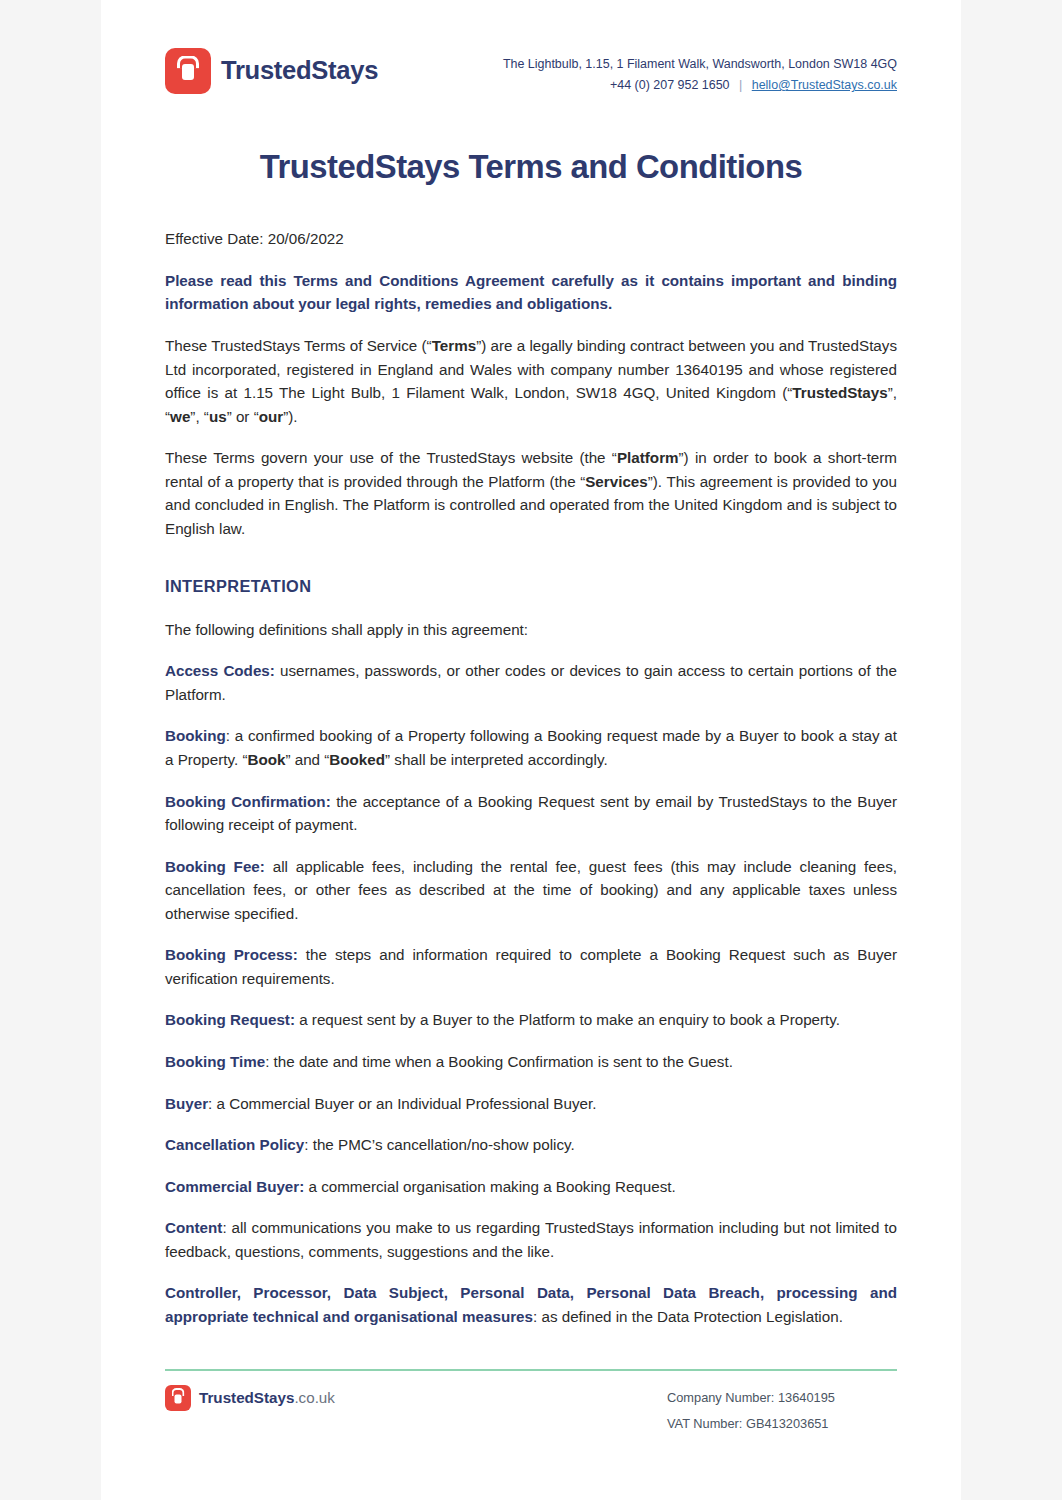TrustedStays
The Lightbulb, 1.15, 1 Filament Walk, Wandsworth, London SW18 4GQ
+44 (0) 207 952 1650 | hello@TrustedStays.co.uk
TrustedStays Terms and Conditions
Effective Date: 20/06/2022
Please read this Terms and Conditions Agreement carefully as it contains important and binding information about your legal rights, remedies and obligations.
These TrustedStays Terms of Service (“Terms”) are a legally binding contract between you and TrustedStays Ltd incorporated, registered in England and Wales with company number 13640195 and whose registered office is at 1.15 The Light Bulb, 1 Filament Walk, London, SW18 4GQ, United Kingdom (“TrustedStays”, “we”, “us” or “our”).
These Terms govern your use of the TrustedStays website (the “Platform”) in order to book a short-term rental of a property that is provided through the Platform (the “Services”). This agreement is provided to you and concluded in English. The Platform is controlled and operated from the United Kingdom and is subject to English law.
INTERPRETATION
The following definitions shall apply in this agreement:
Access Codes: usernames, passwords, or other codes or devices to gain access to certain portions of the Platform.
Booking: a confirmed booking of a Property following a Booking request made by a Buyer to book a stay at a Property. “Book” and “Booked” shall be interpreted accordingly.
Booking Confirmation: the acceptance of a Booking Request sent by email by TrustedStays to the Buyer following receipt of payment.
Booking Fee: all applicable fees, including the rental fee, guest fees (this may include cleaning fees, cancellation fees, or other fees as described at the time of booking) and any applicable taxes unless otherwise specified.
Booking Process: the steps and information required to complete a Booking Request such as Buyer verification requirements.
Booking Request: a request sent by a Buyer to the Platform to make an enquiry to book a Property.
Booking Time: the date and time when a Booking Confirmation is sent to the Guest.
Buyer: a Commercial Buyer or an Individual Professional Buyer.
Cancellation Policy: the PMC’s cancellation/no-show policy.
Commercial Buyer: a commercial organisation making a Booking Request.
Content: all communications you make to us regarding TrustedStays information including but not limited to feedback, questions, comments, suggestions and the like.
Controller, Processor, Data Subject, Personal Data, Personal Data Breach, processing and appropriate technical and organisational measures: as defined in the Data Protection Legislation.
TrustedStays.co.uk
Company Number: 13640195
VAT Number: GB413203651